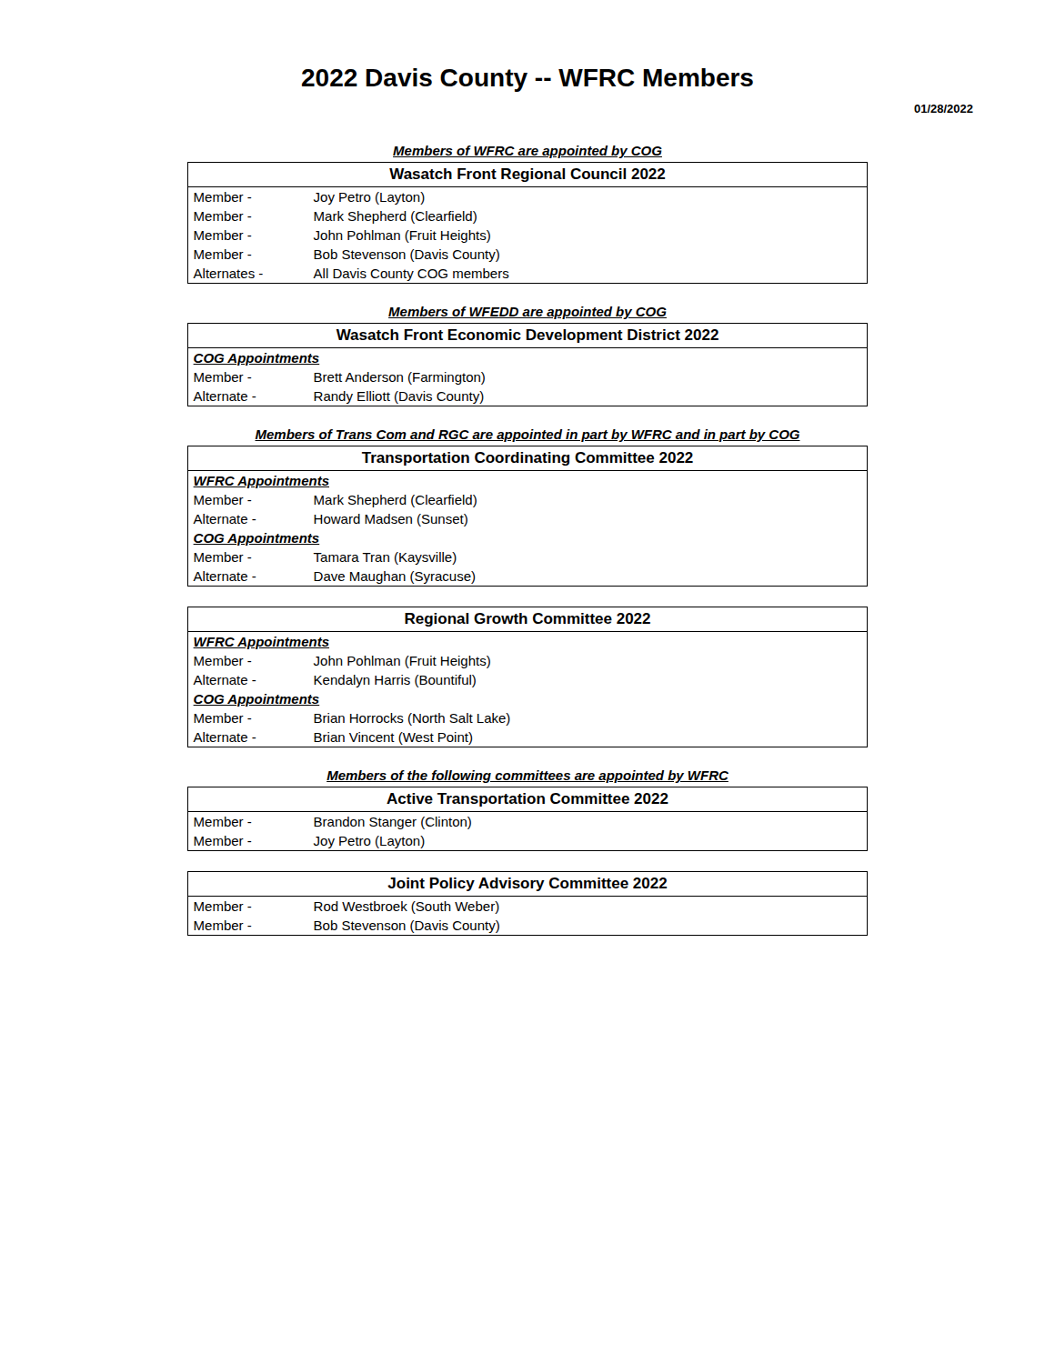2022 Davis County -- WFRC Members
01/28/2022
Members of WFRC are appointed by COG
Wasatch Front Regional Council 2022
| Member - | Joy Petro (Layton) |
| Member - | Mark Shepherd (Clearfield) |
| Member - | John Pohlman (Fruit Heights) |
| Member - | Bob Stevenson (Davis County) |
| Alternates - | All Davis County COG members |
Members of WFEDD are appointed by COG
Wasatch Front Economic Development District 2022
| COG Appointments |
| Member - | Brett Anderson (Farmington) |
| Alternate - | Randy Elliott (Davis County) |
Members of Trans Com and RGC are appointed in part by WFRC and in part by COG
Transportation Coordinating Committee 2022
| WFRC Appointments |
| Member - | Mark Shepherd (Clearfield) |
| Alternate - | Howard Madsen (Sunset) |
| COG Appointments |
| Member - | Tamara Tran (Kaysville) |
| Alternate - | Dave Maughan (Syracuse) |
Regional Growth Committee 2022
| WFRC Appointments |
| Member - | John Pohlman (Fruit Heights) |
| Alternate - | Kendalyn Harris (Bountiful) |
| COG Appointments |
| Member - | Brian Horrocks (North Salt Lake) |
| Alternate - | Brian Vincent (West Point) |
Members of the following committees are appointed by WFRC
Active Transportation Committee 2022
| Member - | Brandon Stanger (Clinton) |
| Member - | Joy Petro (Layton) |
Joint Policy Advisory Committee 2022
| Member - | Rod Westbroek (South Weber) |
| Member - | Bob Stevenson (Davis County) |